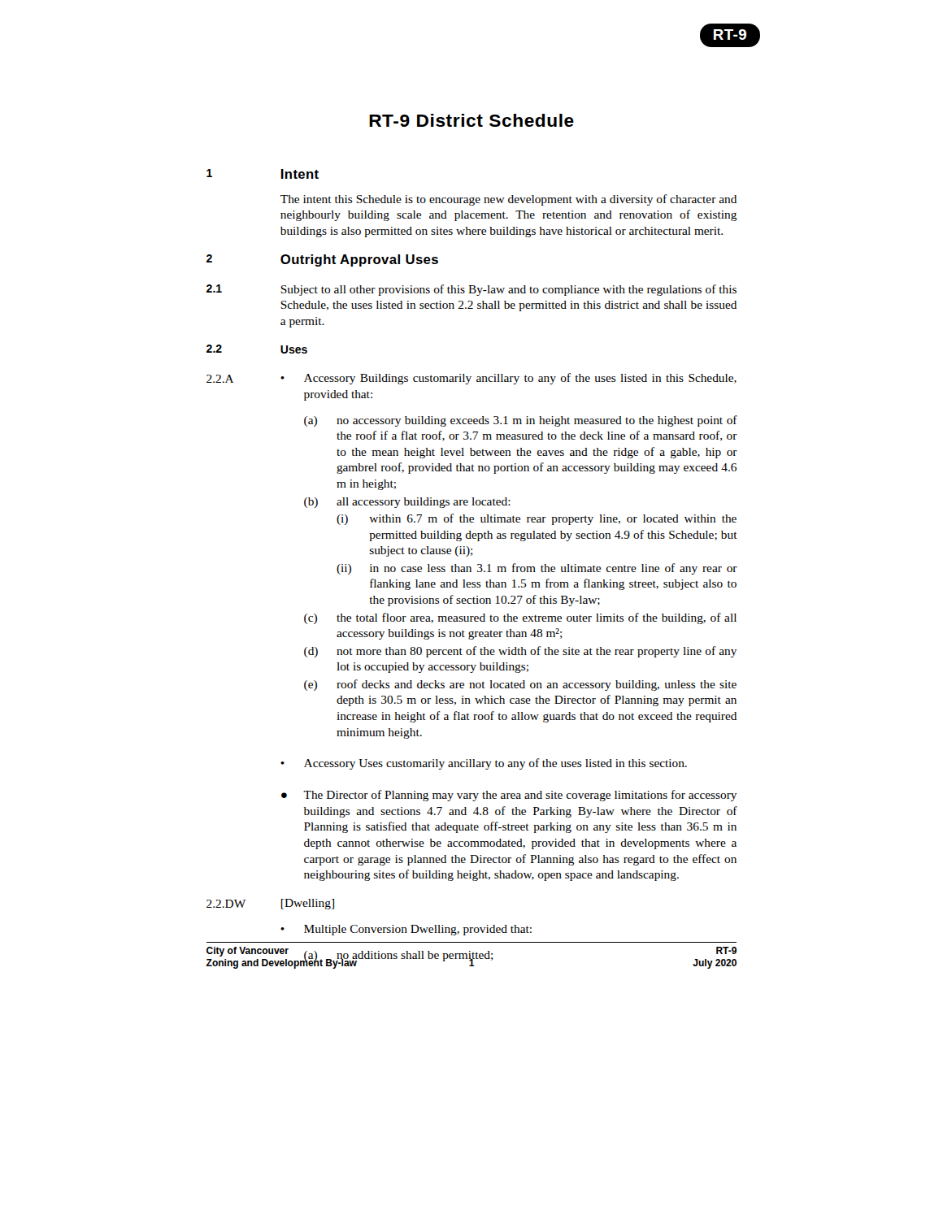RT-9
RT-9 District Schedule
1
Intent
The intent this Schedule is to encourage new development with a diversity of character and neighbourly building scale and placement. The retention and renovation of existing buildings is also permitted on sites where buildings have historical or architectural merit.
2
Outright Approval Uses
2.1
Subject to all other provisions of this By-law and to compliance with the regulations of this Schedule, the uses listed in section 2.2 shall be permitted in this district and shall be issued a permit.
2.2
Uses
2.2.A
•
Accessory Buildings customarily ancillary to any of the uses listed in this Schedule, provided that:
(a)
no accessory building exceeds 3.1 m in height measured to the highest point of the roof if a flat roof, or 3.7 m measured to the deck line of a mansard roof, or to the mean height level between the eaves and the ridge of a gable, hip or gambrel roof, provided that no portion of an accessory building may exceed 4.6 m in height;
(b)
all accessory buildings are located:
(i)
within 6.7 m of the ultimate rear property line, or located within the permitted building depth as regulated by section 4.9 of this Schedule; but subject to clause (ii);
(ii)
in no case less than 3.1 m from the ultimate centre line of any rear or flanking lane and less than 1.5 m from a flanking street, subject also to the provisions of section 10.27 of this By-law;
(c)
the total floor area, measured to the extreme outer limits of the building, of all accessory buildings is not greater than 48 m²;
(d)
not more than 80 percent of the width of the site at the rear property line of any lot is occupied by accessory buildings;
(e)
roof decks and decks are not located on an accessory building, unless the site depth is 30.5 m or less, in which case the Director of Planning may permit an increase in height of a flat roof to allow guards that do not exceed the required minimum height.
•
Accessory Uses customarily ancillary to any of the uses listed in this section.
●
The Director of Planning may vary the area and site coverage limitations for accessory buildings and sections 4.7 and 4.8 of the Parking By-law where the Director of Planning is satisfied that adequate off-street parking on any site less than 36.5 m in depth cannot otherwise be accommodated, provided that in developments where a carport or garage is planned the Director of Planning also has regard to the effect on neighbouring sites of building height, shadow, open space and landscaping.
2.2.DW
[Dwelling]
•
Multiple Conversion Dwelling, provided that:
(a)
no additions shall be permitted;
City of Vancouver
RT-9
Zoning and Development By-law
1
July 2020